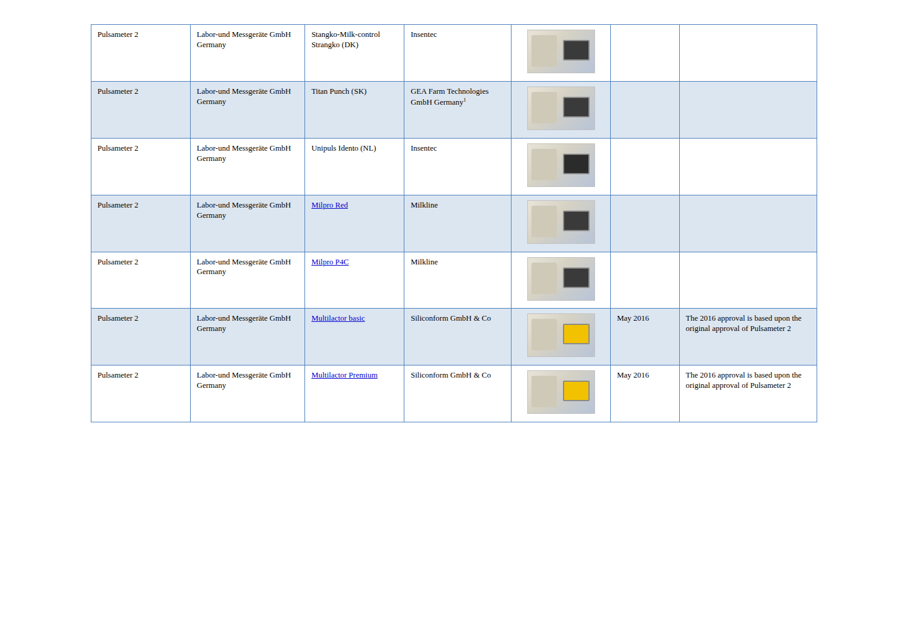| Pulsameter 2 | Labor-und Messgeräte GmbH Germany | Stangko-Milk-control Strangko (DK) | Insentec | | | |
| Pulsameter 2 | Labor-und Messgeräte GmbH Germany | Titan Punch (SK) | GEA Farm Technologies GmbH Germany 1 | | | |
| Pulsameter 2 | Labor-und Messgeräte GmbH Germany | Unipuls Idento (NL) | Insentec | | | |
| Pulsameter 2 | Labor-und Messgeräte GmbH Germany | Milpro Red | Milkline | | | |
| Pulsameter 2 | Labor-und Messgeräte GmbH Germany | Milpro P4C | Milkline | | | |
| Pulsameter 2 | Labor-und Messgeräte GmbH Germany | Multilactor basic | Siliconform GmbH & Co | | May 2016 | The 2016 approval is based upon the original approval of Pulsameter 2 |
| Pulsameter 2 | Labor-und Messgeräte GmbH Germany | Multilactor Premium | Siliconform GmbH & Co | | May 2016 | The 2016 approval is based upon the original approval of Pulsameter 2 |